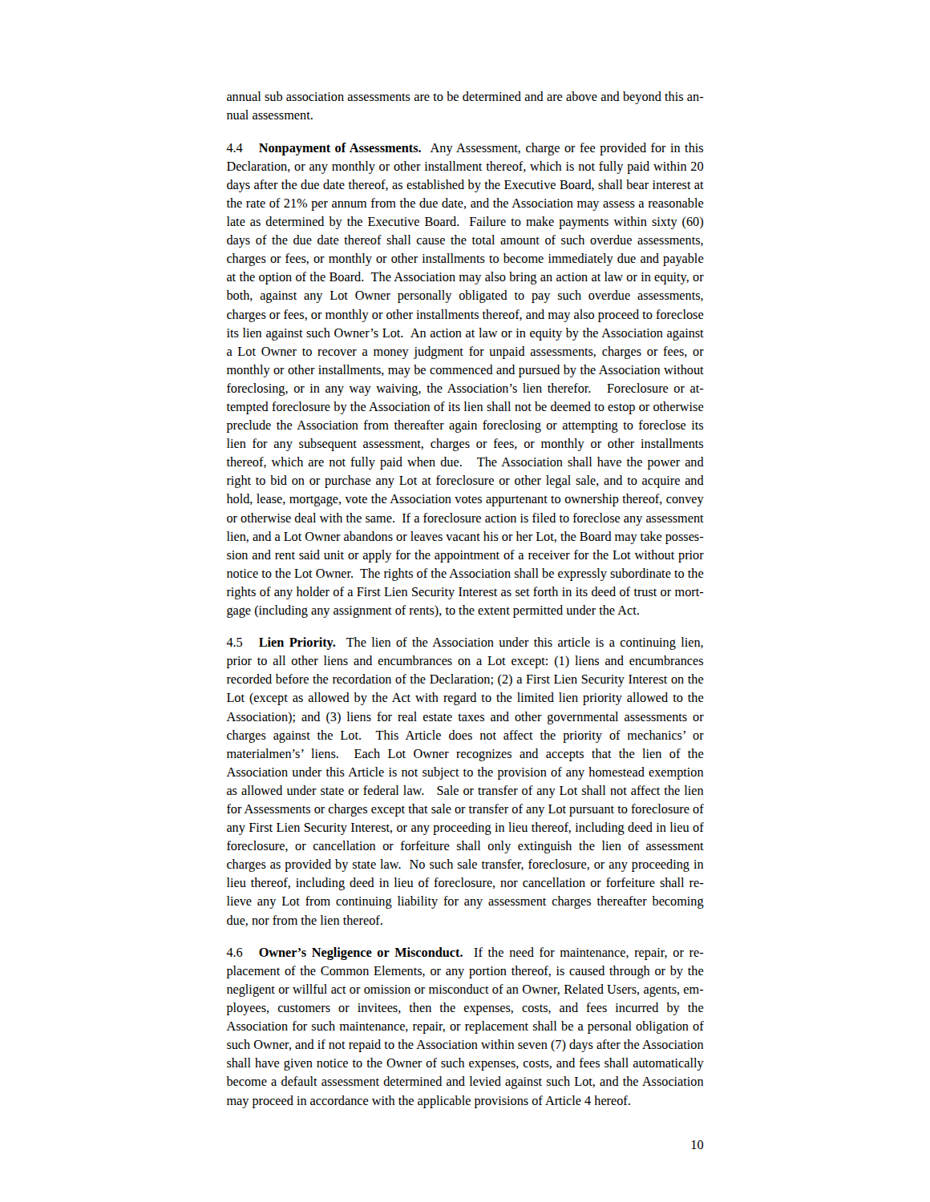annual sub association assessments are to be determined and are above and beyond this annual assessment.
4.4 Nonpayment of Assessments. Any Assessment, charge or fee provided for in this Declaration, or any monthly or other installment thereof, which is not fully paid within 20 days after the due date thereof, as established by the Executive Board, shall bear interest at the rate of 21% per annum from the due date, and the Association may assess a reasonable late as determined by the Executive Board. Failure to make payments within sixty (60) days of the due date thereof shall cause the total amount of such overdue assessments, charges or fees, or monthly or other installments to become immediately due and payable at the option of the Board. The Association may also bring an action at law or in equity, or both, against any Lot Owner personally obligated to pay such overdue assessments, charges or fees, or monthly or other installments thereof, and may also proceed to foreclose its lien against such Owner’s Lot. An action at law or in equity by the Association against a Lot Owner to recover a money judgment for unpaid assessments, charges or fees, or monthly or other installments, may be commenced and pursued by the Association without foreclosing, or in any way waiving, the Association’s lien therefor. Foreclosure or attempted foreclosure by the Association of its lien shall not be deemed to estop or otherwise preclude the Association from thereafter again foreclosing or attempting to foreclose its lien for any subsequent assessment, charges or fees, or monthly or other installments thereof, which are not fully paid when due. The Association shall have the power and right to bid on or purchase any Lot at foreclosure or other legal sale, and to acquire and hold, lease, mortgage, vote the Association votes appurtenant to ownership thereof, convey or otherwise deal with the same. If a foreclosure action is filed to foreclose any assessment lien, and a Lot Owner abandons or leaves vacant his or her Lot, the Board may take possession and rent said unit or apply for the appointment of a receiver for the Lot without prior notice to the Lot Owner. The rights of the Association shall be expressly subordinate to the rights of any holder of a First Lien Security Interest as set forth in its deed of trust or mortgage (including any assignment of rents), to the extent permitted under the Act.
4.5 Lien Priority. The lien of the Association under this article is a continuing lien, prior to all other liens and encumbrances on a Lot except: (1) liens and encumbrances recorded before the recordation of the Declaration; (2) a First Lien Security Interest on the Lot (except as allowed by the Act with regard to the limited lien priority allowed to the Association); and (3) liens for real estate taxes and other governmental assessments or charges against the Lot. This Article does not affect the priority of mechanics’ or materialmen’s’ liens. Each Lot Owner recognizes and accepts that the lien of the Association under this Article is not subject to the provision of any homestead exemption as allowed under state or federal law. Sale or transfer of any Lot shall not affect the lien for Assessments or charges except that sale or transfer of any Lot pursuant to foreclosure of any First Lien Security Interest, or any proceeding in lieu thereof, including deed in lieu of foreclosure, or cancellation or forfeiture shall only extinguish the lien of assessment charges as provided by state law. No such sale transfer, foreclosure, or any proceeding in lieu thereof, including deed in lieu of foreclosure, nor cancellation or forfeiture shall relieve any Lot from continuing liability for any assessment charges thereafter becoming due, nor from the lien thereof.
4.6 Owner’s Negligence or Misconduct. If the need for maintenance, repair, or replacement of the Common Elements, or any portion thereof, is caused through or by the negligent or willful act or omission or misconduct of an Owner, Related Users, agents, employees, customers or invitees, then the expenses, costs, and fees incurred by the Association for such maintenance, repair, or replacement shall be a personal obligation of such Owner, and if not repaid to the Association within seven (7) days after the Association shall have given notice to the Owner of such expenses, costs, and fees shall automatically become a default assessment determined and levied against such Lot, and the Association may proceed in accordance with the applicable provisions of Article 4 hereof.
10